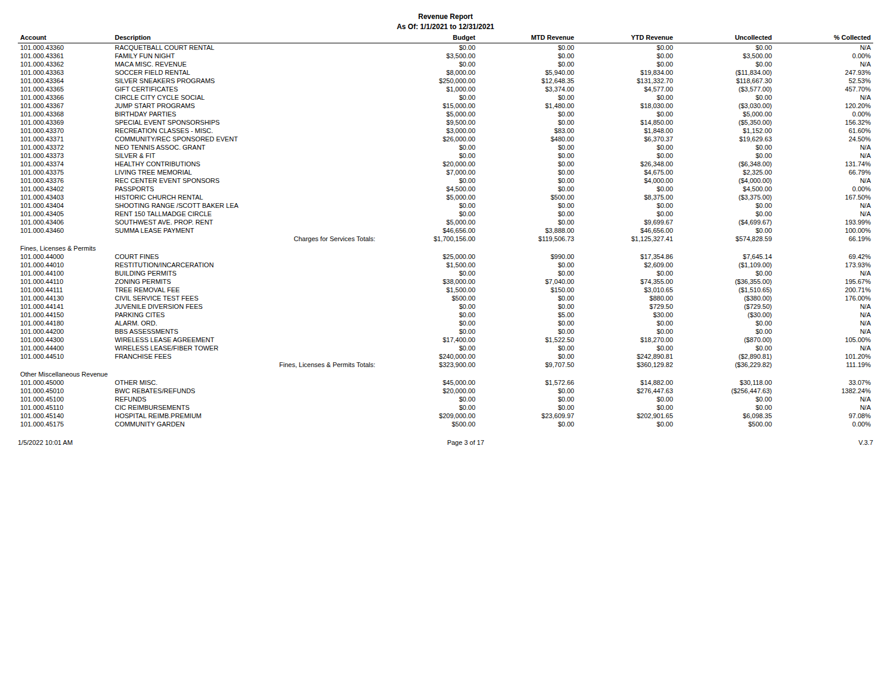Revenue Report
As Of: 1/1/2021 to 12/31/2021
| Account | Description | Budget | MTD Revenue | YTD Revenue | Uncollected | % Collected |
| --- | --- | --- | --- | --- | --- | --- |
| 101.000.43360 | RACQUETBALL COURT RENTAL | $0.00 | $0.00 | $0.00 | $0.00 | N/A |
| 101.000.43361 | FAMILY FUN NIGHT | $3,500.00 | $0.00 | $0.00 | $3,500.00 | 0.00% |
| 101.000.43362 | MACA MISC. REVENUE | $0.00 | $0.00 | $0.00 | $0.00 | N/A |
| 101.000.43363 | SOCCER FIELD RENTAL | $8,000.00 | $5,940.00 | $19,834.00 | ($11,834.00) | 247.93% |
| 101.000.43364 | SILVER SNEAKERS PROGRAMS | $250,000.00 | $12,648.35 | $131,332.70 | $118,667.30 | 52.53% |
| 101.000.43365 | GIFT CERTIFICATES | $1,000.00 | $3,374.00 | $4,577.00 | ($3,577.00) | 457.70% |
| 101.000.43366 | CIRCLE CITY CYCLE SOCIAL | $0.00 | $0.00 | $0.00 | $0.00 | N/A |
| 101.000.43367 | JUMP START PROGRAMS | $15,000.00 | $1,480.00 | $18,030.00 | ($3,030.00) | 120.20% |
| 101.000.43368 | BIRTHDAY PARTIES | $5,000.00 | $0.00 | $0.00 | $5,000.00 | 0.00% |
| 101.000.43369 | SPECIAL EVENT SPONSORSHIPS | $9,500.00 | $0.00 | $14,850.00 | ($5,350.00) | 156.32% |
| 101.000.43370 | RECREATION CLASSES - MISC. | $3,000.00 | $83.00 | $1,848.00 | $1,152.00 | 61.60% |
| 101.000.43371 | COMMUNITY/REC SPONSORED EVENT | $26,000.00 | $480.00 | $6,370.37 | $19,629.63 | 24.50% |
| 101.000.43372 | NEO TENNIS ASSOC. GRANT | $0.00 | $0.00 | $0.00 | $0.00 | N/A |
| 101.000.43373 | SILVER & FIT | $0.00 | $0.00 | $0.00 | $0.00 | N/A |
| 101.000.43374 | HEALTHY CONTRIBUTIONS | $20,000.00 | $0.00 | $26,348.00 | ($6,348.00) | 131.74% |
| 101.000.43375 | LIVING TREE MEMORIAL | $7,000.00 | $0.00 | $4,675.00 | $2,325.00 | 66.79% |
| 101.000.43376 | REC CENTER EVENT SPONSORS | $0.00 | $0.00 | $4,000.00 | ($4,000.00) | N/A |
| 101.000.43402 | PASSPORTS | $4,500.00 | $0.00 | $0.00 | $4,500.00 | 0.00% |
| 101.000.43403 | HISTORIC CHURCH RENTAL | $5,000.00 | $500.00 | $8,375.00 | ($3,375.00) | 167.50% |
| 101.000.43404 | SHOOTING RANGE /SCOTT BAKER LEA | $0.00 | $0.00 | $0.00 | $0.00 | N/A |
| 101.000.43405 | RENT 150 TALLMADGE CIRCLE | $0.00 | $0.00 | $0.00 | $0.00 | N/A |
| 101.000.43406 | SOUTHWEST AVE. PROP. RENT | $5,000.00 | $0.00 | $9,699.67 | ($4,699.67) | 193.99% |
| 101.000.43460 | SUMMA LEASE PAYMENT | $46,656.00 | $3,888.00 | $46,656.00 | $0.00 | 100.00% |
| | Charges for Services Totals: | $1,700,156.00 | $119,506.73 | $1,125,327.41 | $574,828.59 | 66.19% |
| Fines, Licenses & Permits |
| 101.000.44000 | COURT FINES | $25,000.00 | $990.00 | $17,354.86 | $7,645.14 | 69.42% |
| 101.000.44010 | RESTITUTION/INCARCERATION | $1,500.00 | $0.00 | $2,609.00 | ($1,109.00) | 173.93% |
| 101.000.44100 | BUILDING PERMITS | $0.00 | $0.00 | $0.00 | $0.00 | N/A |
| 101.000.44110 | ZONING PERMITS | $38,000.00 | $7,040.00 | $74,355.00 | ($36,355.00) | 195.67% |
| 101.000.44111 | TREE REMOVAL FEE | $1,500.00 | $150.00 | $3,010.65 | ($1,510.65) | 200.71% |
| 101.000.44130 | CIVIL SERVICE TEST FEES | $500.00 | $0.00 | $880.00 | ($380.00) | 176.00% |
| 101.000.44141 | JUVENILE DIVERSION FEES | $0.00 | $0.00 | $729.50 | ($729.50) | N/A |
| 101.000.44150 | PARKING CITES | $0.00 | $5.00 | $30.00 | ($30.00) | N/A |
| 101.000.44180 | ALARM. ORD. | $0.00 | $0.00 | $0.00 | $0.00 | N/A |
| 101.000.44200 | BBS ASSESSMENTS | $0.00 | $0.00 | $0.00 | $0.00 | N/A |
| 101.000.44300 | WIRELESS LEASE AGREEMENT | $17,400.00 | $1,522.50 | $18,270.00 | ($870.00) | 105.00% |
| 101.000.44400 | WIRELESS LEASE/FIBER TOWER | $0.00 | $0.00 | $0.00 | $0.00 | N/A |
| 101.000.44510 | FRANCHISE FEES | $240,000.00 | $0.00 | $242,890.81 | ($2,890.81) | 101.20% |
| | Fines, Licenses & Permits Totals: | $323,900.00 | $9,707.50 | $360,129.82 | ($36,229.82) | 111.19% |
| Other Miscellaneous Revenue |
| 101.000.45000 | OTHER MISC. | $45,000.00 | $1,572.66 | $14,882.00 | $30,118.00 | 33.07% |
| 101.000.45010 | BWC REBATES/REFUNDS | $20,000.00 | $0.00 | $276,447.63 | ($256,447.63) | 1382.24% |
| 101.000.45100 | REFUNDS | $0.00 | $0.00 | $0.00 | $0.00 | N/A |
| 101.000.45110 | CIC REIMBURSEMENTS | $0.00 | $0.00 | $0.00 | $0.00 | N/A |
| 101.000.45140 | HOSPITAL REIMB.PREMIUM | $209,000.00 | $23,609.97 | $202,901.65 | $6,098.35 | 97.08% |
| 101.000.45175 | COMMUNITY GARDEN | $500.00 | $0.00 | $0.00 | $500.00 | 0.00% |
1/5/2022 10:01 AM
Page 3 of 17
V.3.7